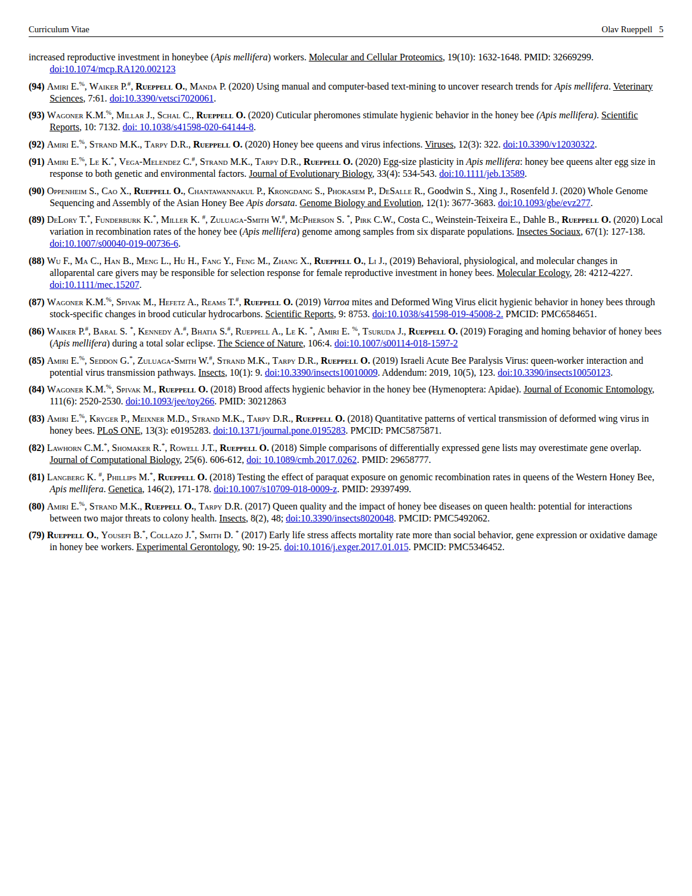Curriculum Vitae
Olav Rueppell 5
increased reproductive investment in honeybee (Apis mellifera) workers. Molecular and Cellular Proteomics, 19(10): 1632-1648. PMID: 32669299. doi:10.1074/mcp.RA120.002123
(94) Amiri E.%, Waiker P.#, Rueppell O., Manda P. (2020) Using manual and computer-based text-mining to uncover research trends for Apis mellifera. Veterinary Sciences, 7:61. doi:10.3390/vetsci7020061.
(93) Wagoner K.M.%, Millar J., Schal C., Rueppell O. (2020) Cuticular pheromones stimulate hygienic behavior in the honey bee (Apis mellifera). Scientific Reports, 10: 7132. doi: 10.1038/s41598-020-64144-8.
(92) Amiri E.%, Strand M.K., Tarpy D.R., Rueppell O. (2020) Honey bee queens and virus infections. Viruses, 12(3): 322. doi:10.3390/v12030322.
(91) Amiri E.%, Le K.*, Vega-Melendez C.#, Strand M.K., Tarpy D.R., Rueppell O. (2020) Egg-size plasticity in Apis mellifera: honey bee queens alter egg size in response to both genetic and environmental factors. Journal of Evolutionary Biology, 33(4): 534-543. doi:10.1111/jeb.13589.
(90) Oppenheim S., Cao X., Rueppell O., Chantawannakul P., Krongdang S., Phokasem P., DeSalle R., Goodwin S., Xing J., Rosenfeld J. (2020) Whole Genome Sequencing and Assembly of the Asian Honey Bee Apis dorsata. Genome Biology and Evolution, 12(1): 3677-3683. doi:10.1093/gbe/evz277.
(89) DeLory T.*, Funderburk K.*, Miller K. #, Zuluaga-Smith W.#, McPherson S. *, Pirk C.W., Costa C., Weinstein-Teixeira E., Dahle B., Rueppell O. (2020) Local variation in recombination rates of the honey bee (Apis mellifera) genome among samples from six disparate populations. Insectes Sociaux, 67(1): 127-138. doi:10.1007/s00040-019-00736-6.
(88) Wu F., Ma C., Han B., Meng L., Hu H., Fang Y., Feng M., Zhang X., Rueppell O., Li J., (2019) Behavioral, physiological, and molecular changes in alloparental care givers may be responsible for selection response for female reproductive investment in honey bees. Molecular Ecology, 28: 4212-4227. doi:10.1111/mec.15207.
(87) Wagoner K.M.%, Spivak M., Hefetz A., Reams T.#, Rueppell O. (2019) Varroa mites and Deformed Wing Virus elicit hygienic behavior in honey bees through stock-specific changes in brood cuticular hydrocarbons. Scientific Reports, 9: 8753. doi:10.1038/s41598-019-45008-2. PMCID: PMC6584651.
(86) Waiker P.#, Baral S. *, Kennedy A.#, Bhatia S.#, Rueppell A., Le K. *, Amiri E. %, Tsuruda J., Rueppell O. (2019) Foraging and homing behavior of honey bees (Apis mellifera) during a total solar eclipse. The Science of Nature, 106:4. doi:10.1007/s00114-018-1597-2
(85) Amiri E.%, Seddon G.*, Zuluaga-Smith W.#, Strand M.K., Tarpy D.R., Rueppell O. (2019) Israeli Acute Bee Paralysis Virus: queen-worker interaction and potential virus transmission pathways. Insects, 10(1): 9. doi:10.3390/insects10010009. Addendum: 2019, 10(5), 123. doi:10.3390/insects10050123.
(84) Wagoner K.M.%, Spivak M., Rueppell O. (2018) Brood affects hygienic behavior in the honey bee (Hymenoptera: Apidae). Journal of Economic Entomology, 111(6): 2520-2530. doi:10.1093/jee/toy266. PMID: 30212863
(83) Amiri E.%, Kryger P., Meixner M.D., Strand M.K., Tarpy D.R., Rueppell O. (2018) Quantitative patterns of vertical transmission of deformed wing virus in honey bees. PLoS ONE, 13(3): e0195283. doi:10.1371/journal.pone.0195283. PMCID: PMC5875871.
(82) Lawhorn C.M.*, Shomaker R.*, Rowell J.T., Rueppell O. (2018) Simple comparisons of differentially expressed gene lists may overestimate gene overlap. Journal of Computational Biology, 25(6). 606-612, doi: 10.1089/cmb.2017.0262. PMID: 29658777.
(81) Langberg K. #, Phillips M.*, Rueppell O. (2018) Testing the effect of paraquat exposure on genomic recombination rates in queens of the Western Honey Bee, Apis mellifera. Genetica, 146(2), 171-178. doi:10.1007/s10709-018-0009-z. PMID: 29397499.
(80) Amiri E.%, Strand M.K., Rueppell O., Tarpy D.R. (2017) Queen quality and the impact of honey bee diseases on queen health: potential for interactions between two major threats to colony health. Insects, 8(2), 48; doi:10.3390/insects8020048. PMCID: PMC5492062.
(79) Rueppell O., Yousefi B.*, Collazo J.*, Smith D. * (2017) Early life stress affects mortality rate more than social behavior, gene expression or oxidative damage in honey bee workers. Experimental Gerontology, 90: 19-25. doi:10.1016/j.exger.2017.01.015. PMCID: PMC5346452.